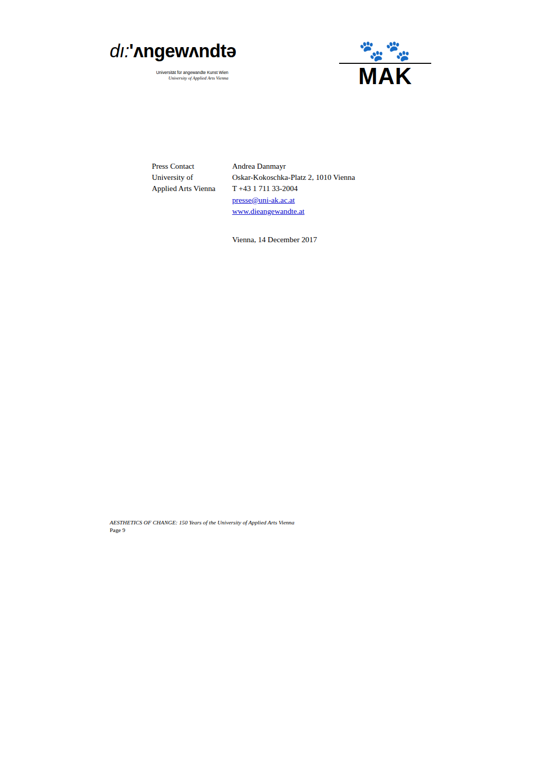dı:'ʌngewʌndtə
Universität für angewandte Kunst Wien University of Applied Arts Vienna
🐾🐾
MAK
Press Contact
University of
Applied Arts Vienna
Andrea Danmayr
Oskar-Kokoschka-Platz 2, 1010 Vienna
T +43 1 711 33-2004
presse@uni-ak.ac.at
www.dieangewandte.at
Vienna, 14 December 2017
AESTHETICS OF CHANGE: 150 Years of the University of Applied Arts Vienna
Page 9